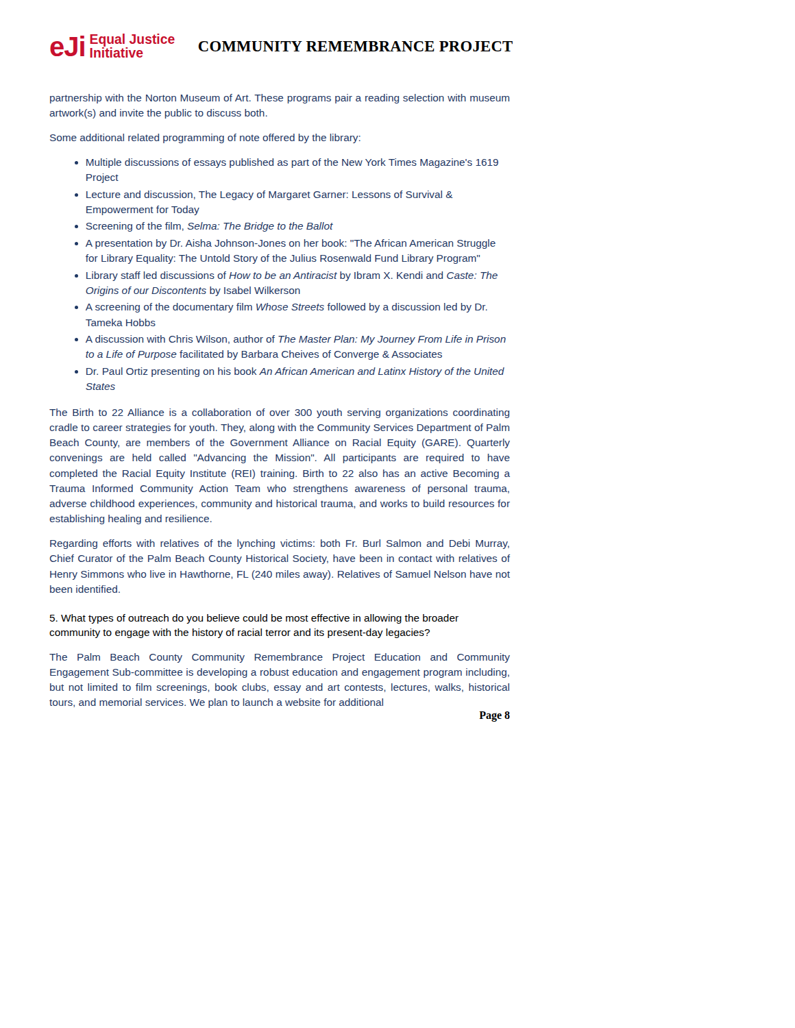eJi Equal Justice
Initiative
COMMUNITY REMEMBRANCE PROJECT
partnership with the Norton Museum of Art. These programs pair a reading selection with museum artwork(s) and invite the public to discuss both.
Some additional related programming of note offered by the library:
Multiple discussions of essays published as part of the New York Times Magazine's 1619 Project
Lecture and discussion, The Legacy of Margaret Garner: Lessons of Survival & Empowerment for Today
Screening of the film, Selma: The Bridge to the Ballot
A presentation by Dr. Aisha Johnson-Jones on her book: "The African American Struggle for Library Equality: The Untold Story of the Julius Rosenwald Fund Library Program"
Library staff led discussions of How to be an Antiracist by Ibram X. Kendi and Caste: The Origins of our Discontents by Isabel Wilkerson
A screening of the documentary film Whose Streets followed by a discussion led by Dr. Tameka Hobbs
A discussion with Chris Wilson, author of The Master Plan: My Journey From Life in Prison to a Life of Purpose facilitated by Barbara Cheives of Converge & Associates
Dr. Paul Ortiz presenting on his book An African American and Latinx History of the United States
The Birth to 22 Alliance is a collaboration of over 300 youth serving organizations coordinating cradle to career strategies for youth. They, along with the Community Services Department of Palm Beach County, are members of the Government Alliance on Racial Equity (GARE). Quarterly convenings are held called "Advancing the Mission". All participants are required to have completed the Racial Equity Institute (REI) training. Birth to 22 also has an active Becoming a Trauma Informed Community Action Team who strengthens awareness of personal trauma, adverse childhood experiences, community and historical trauma, and works to build resources for establishing healing and resilience.
Regarding efforts with relatives of the lynching victims: both Fr. Burl Salmon and Debi Murray, Chief Curator of the Palm Beach County Historical Society, have been in contact with relatives of Henry Simmons who live in Hawthorne, FL (240 miles away). Relatives of Samuel Nelson have not been identified.
5. What types of outreach do you believe could be most effective in allowing the broader community to engage with the history of racial terror and its present-day legacies?
The Palm Beach County Community Remembrance Project Education and Community Engagement Sub-committee is developing a robust education and engagement program including, but not limited to film screenings, book clubs, essay and art contests, lectures, walks, historical tours, and memorial services. We plan to launch a website for additional
Page 8